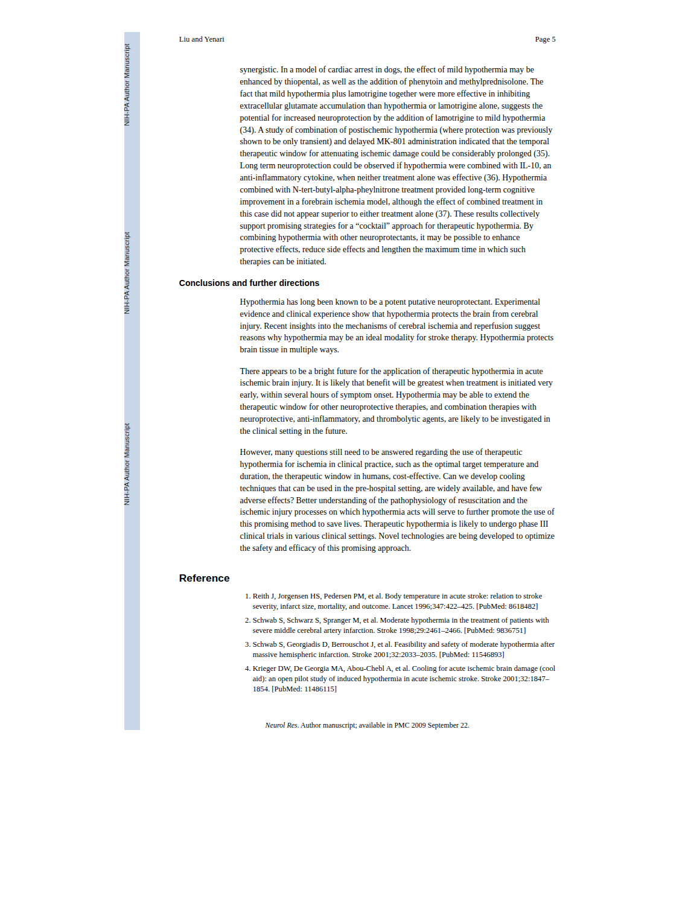NIH-PA Author Manuscript
NIH-PA Author Manuscript
NIH-PA Author Manuscript
Liu and Yenari Page 5
synergistic. In a model of cardiac arrest in dogs, the effect of mild hypothermia may be enhanced by thiopental, as well as the addition of phenytoin and methylprednisolone. The fact that mild hypothermia plus lamotrigine together were more effective in inhibiting extracellular glutamate accumulation than hypothermia or lamotrigine alone, suggests the potential for increased neuroprotection by the addition of lamotrigine to mild hypothermia (34). A study of combination of postischemic hypothermia (where protection was previously shown to be only transient) and delayed MK-801 administration indicated that the temporal therapeutic window for attenuating ischemic damage could be considerably prolonged (35). Long term neuroprotection could be observed if hypothermia were combined with IL-10, an anti-inflammatory cytokine, when neither treatment alone was effective (36). Hypothermia combined with N-tert-butyl-alpha-pheylnitrone treatment provided long-term cognitive improvement in a forebrain ischemia model, although the effect of combined treatment in this case did not appear superior to either treatment alone (37). These results collectively support promising strategies for a “cocktail” approach for therapeutic hypothermia. By combining hypothermia with other neuroprotectants, it may be possible to enhance protective effects, reduce side effects and lengthen the maximum time in which such therapies can be initiated.
Conclusions and further directions
Hypothermia has long been known to be a potent putative neuroprotectant. Experimental evidence and clinical experience show that hypothermia protects the brain from cerebral injury. Recent insights into the mechanisms of cerebral ischemia and reperfusion suggest reasons why hypothermia may be an ideal modality for stroke therapy. Hypothermia protects brain tissue in multiple ways.
There appears to be a bright future for the application of therapeutic hypothermia in acute ischemic brain injury. It is likely that benefit will be greatest when treatment is initiated very early, within several hours of symptom onset. Hypothermia may be able to extend the therapeutic window for other neuroprotective therapies, and combination therapies with neuroprotective, anti-inflammatory, and thrombolytic agents, are likely to be investigated in the clinical setting in the future.
However, many questions still need to be answered regarding the use of therapeutic hypothermia for ischemia in clinical practice, such as the optimal target temperature and duration, the therapeutic window in humans, cost-effective. Can we develop cooling techniques that can be used in the pre-hospital setting, are widely available, and have few adverse effects? Better understanding of the pathophysiology of resuscitation and the ischemic injury processes on which hypothermia acts will serve to further promote the use of this promising method to save lives. Therapeutic hypothermia is likely to undergo phase III clinical trials in various clinical settings. Novel technologies are being developed to optimize the safety and efficacy of this promising approach.
Reference
Reith J, Jorgensen HS, Pedersen PM, et al. Body temperature in acute stroke: relation to stroke severity, infarct size, mortality, and outcome. Lancet 1996;347:422–425. [PubMed: 8618482]
Schwab S, Schwarz S, Spranger M, et al. Moderate hypothermia in the treatment of patients with severe middle cerebral artery infarction. Stroke 1998;29:2461–2466. [PubMed: 9836751]
Schwab S, Georgiadis D, Berrouschot J, et al. Feasibility and safety of moderate hypothermia after massive hemispheric infarction. Stroke 2001;32:2033–2035. [PubMed: 11546893]
Krieger DW, De Georgia MA, Abou-Chebl A, et al. Cooling for acute ischemic brain damage (cool aid): an open pilot study of induced hypothermia in acute ischemic stroke. Stroke 2001;32:1847–1854. [PubMed: 11486115]
Neurol Res. Author manuscript; available in PMC 2009 September 22.